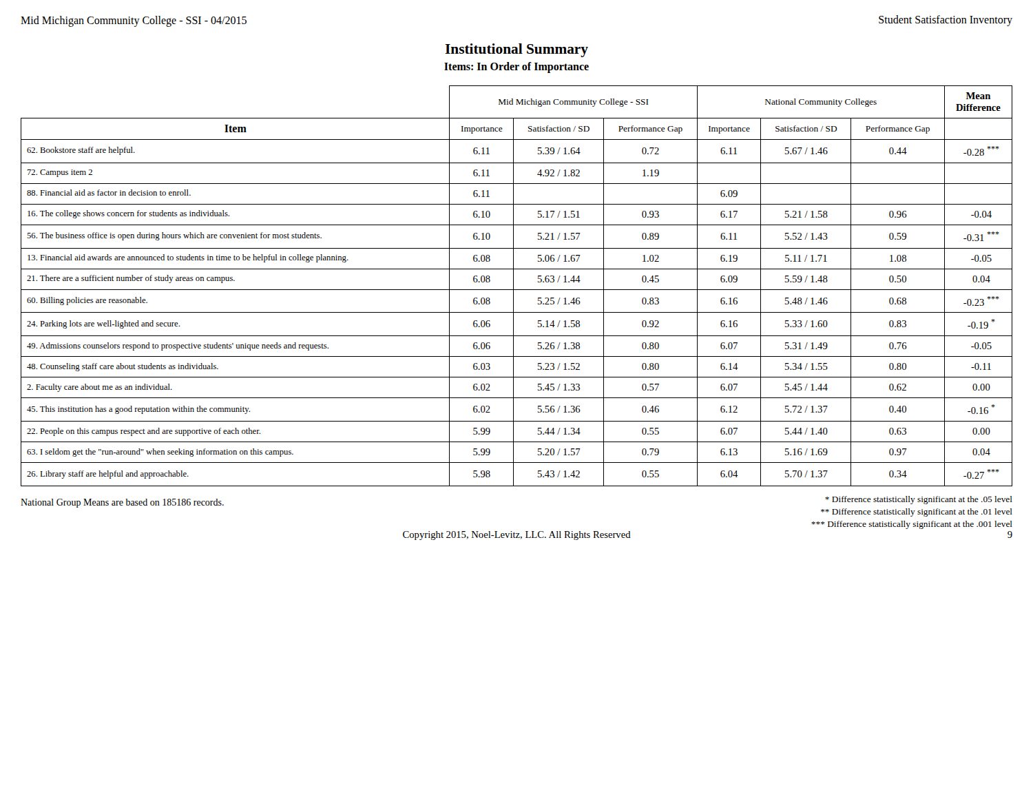Mid Michigan Community College - SSI - 04/2015
Student Satisfaction Inventory
Institutional Summary
Items: In Order of Importance
| | Mid Michigan Community College - SSI | National Community Colleges | Mean Difference |
| --- | --- | --- | --- |
| Item | Importance | Satisfaction / SD | Performance Gap | Importance | Satisfaction / SD | Performance Gap | |
| 62. Bookstore staff are helpful. | 6.11 | 5.39 / 1.64 | 0.72 | 6.11 | 5.67 / 1.46 | 0.44 | -0.28 *** |
| 72. Campus item 2 | 6.11 | 4.92 / 1.82 | 1.19 | | | | |
| 88. Financial aid as factor in decision to enroll. | 6.11 | | | 6.09 | | | |
| 16. The college shows concern for students as individuals. | 6.10 | 5.17 / 1.51 | 0.93 | 6.17 | 5.21 / 1.58 | 0.96 | -0.04 |
| 56. The business office is open during hours which are convenient for most students. | 6.10 | 5.21 / 1.57 | 0.89 | 6.11 | 5.52 / 1.43 | 0.59 | -0.31 *** |
| 13. Financial aid awards are announced to students in time to be helpful in college planning. | 6.08 | 5.06 / 1.67 | 1.02 | 6.19 | 5.11 / 1.71 | 1.08 | -0.05 |
| 21. There are a sufficient number of study areas on campus. | 6.08 | 5.63 / 1.44 | 0.45 | 6.09 | 5.59 / 1.48 | 0.50 | 0.04 |
| 60. Billing policies are reasonable. | 6.08 | 5.25 / 1.46 | 0.83 | 6.16 | 5.48 / 1.46 | 0.68 | -0.23 *** |
| 24. Parking lots are well-lighted and secure. | 6.06 | 5.14 / 1.58 | 0.92 | 6.16 | 5.33 / 1.60 | 0.83 | -0.19 * |
| 49. Admissions counselors respond to prospective students' unique needs and requests. | 6.06 | 5.26 / 1.38 | 0.80 | 6.07 | 5.31 / 1.49 | 0.76 | -0.05 |
| 48. Counseling staff care about students as individuals. | 6.03 | 5.23 / 1.52 | 0.80 | 6.14 | 5.34 / 1.55 | 0.80 | -0.11 |
| 2. Faculty care about me as an individual. | 6.02 | 5.45 / 1.33 | 0.57 | 6.07 | 5.45 / 1.44 | 0.62 | 0.00 |
| 45. This institution has a good reputation within the community. | 6.02 | 5.56 / 1.36 | 0.46 | 6.12 | 5.72 / 1.37 | 0.40 | -0.16 * |
| 22. People on this campus respect and are supportive of each other. | 5.99 | 5.44 / 1.34 | 0.55 | 6.07 | 5.44 / 1.40 | 0.63 | 0.00 |
| 63. I seldom get the "run-around" when seeking information on this campus. | 5.99 | 5.20 / 1.57 | 0.79 | 6.13 | 5.16 / 1.69 | 0.97 | 0.04 |
| 26. Library staff are helpful and approachable. | 5.98 | 5.43 / 1.42 | 0.55 | 6.04 | 5.70 / 1.37 | 0.34 | -0.27 *** |
* Difference statistically significant at the .05 level
** Difference statistically significant at the .01 level
*** Difference statistically significant at the .001 level
National Group Means are based on 185186 records.
Copyright 2015, Noel-Levitz, LLC. All Rights Reserved 9